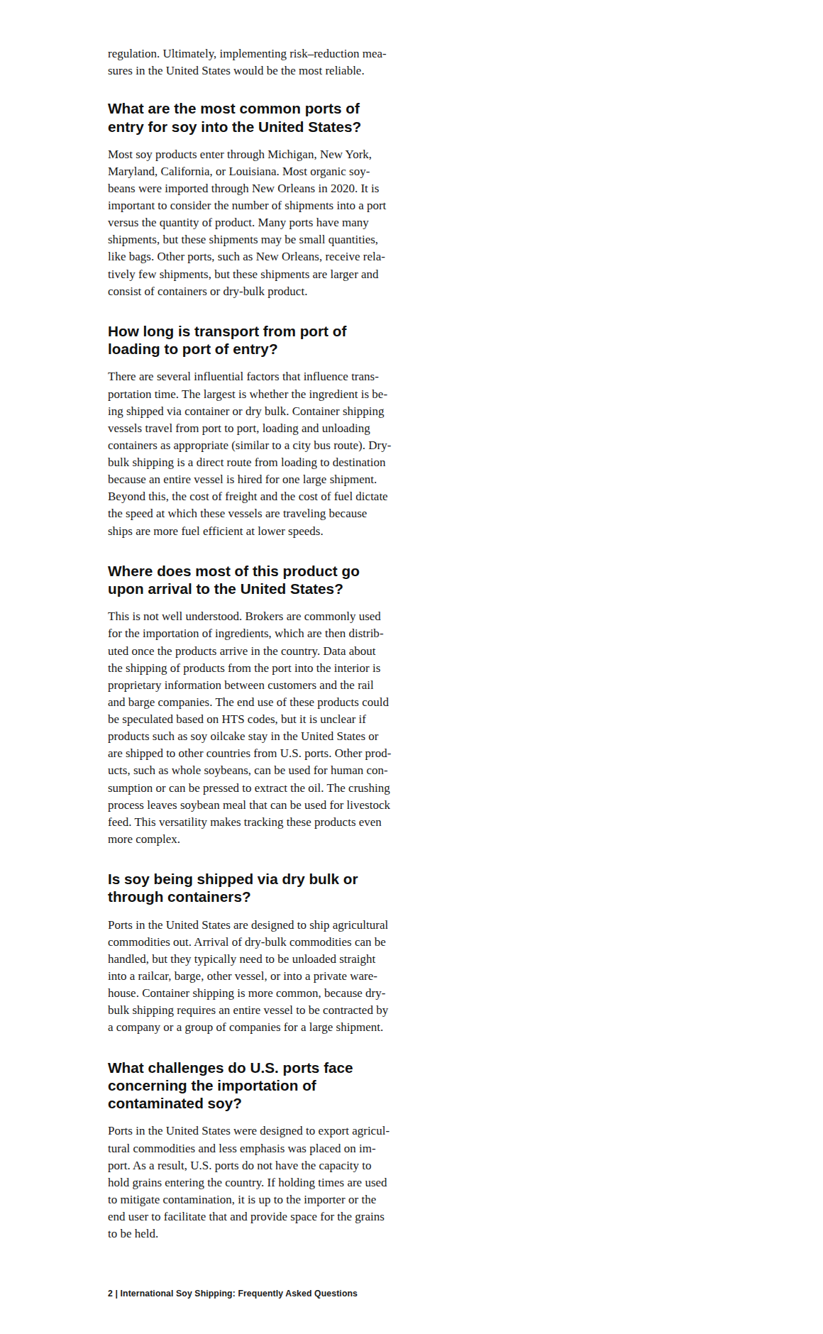regulation. Ultimately, implementing risk–reduction measures in the United States would be the most reliable.
What are the most common ports of entry for soy into the United States?
Most soy products enter through Michigan, New York, Maryland, California, or Louisiana. Most organic soybeans were imported through New Orleans in 2020. It is important to consider the number of shipments into a port versus the quantity of product. Many ports have many shipments, but these shipments may be small quantities, like bags. Other ports, such as New Orleans, receive relatively few shipments, but these shipments are larger and consist of containers or dry-bulk product.
How long is transport from port of loading to port of entry?
There are several influential factors that influence transportation time. The largest is whether the ingredient is being shipped via container or dry bulk. Container shipping vessels travel from port to port, loading and unloading containers as appropriate (similar to a city bus route). Dry-bulk shipping is a direct route from loading to destination because an entire vessel is hired for one large shipment. Beyond this, the cost of freight and the cost of fuel dictate the speed at which these vessels are traveling because ships are more fuel efficient at lower speeds.
Where does most of this product go upon arrival to the United States?
This is not well understood. Brokers are commonly used for the importation of ingredients, which are then distributed once the products arrive in the country. Data about the shipping of products from the port into the interior is proprietary information between customers and the rail and barge companies. The end use of these products could be speculated based on HTS codes, but it is unclear if products such as soy oilcake stay in the United States or are shipped to other countries from U.S. ports. Other products, such as whole soybeans, can be used for human consumption or can be pressed to extract the oil. The crushing process leaves soybean meal that can be used for livestock feed. This versatility makes tracking these products even more complex.
Is soy being shipped via dry bulk or through containers?
Ports in the United States are designed to ship agricultural commodities out. Arrival of dry-bulk commodities can be handled, but they typically need to be unloaded straight into a railcar, barge, other vessel, or into a private warehouse. Container shipping is more common, because dry-bulk shipping requires an entire vessel to be contracted by a company or a group of companies for a large shipment.
What challenges do U.S. ports face concerning the importation of contaminated soy?
Ports in the United States were designed to export agricultural commodities and less emphasis was placed on import. As a result, U.S. ports do not have the capacity to hold grains entering the country. If holding times are used to mitigate contamination, it is up to the importer or the end user to facilitate that and provide space for the grains to be held.
2 | International Soy Shipping: Frequently Asked Questions